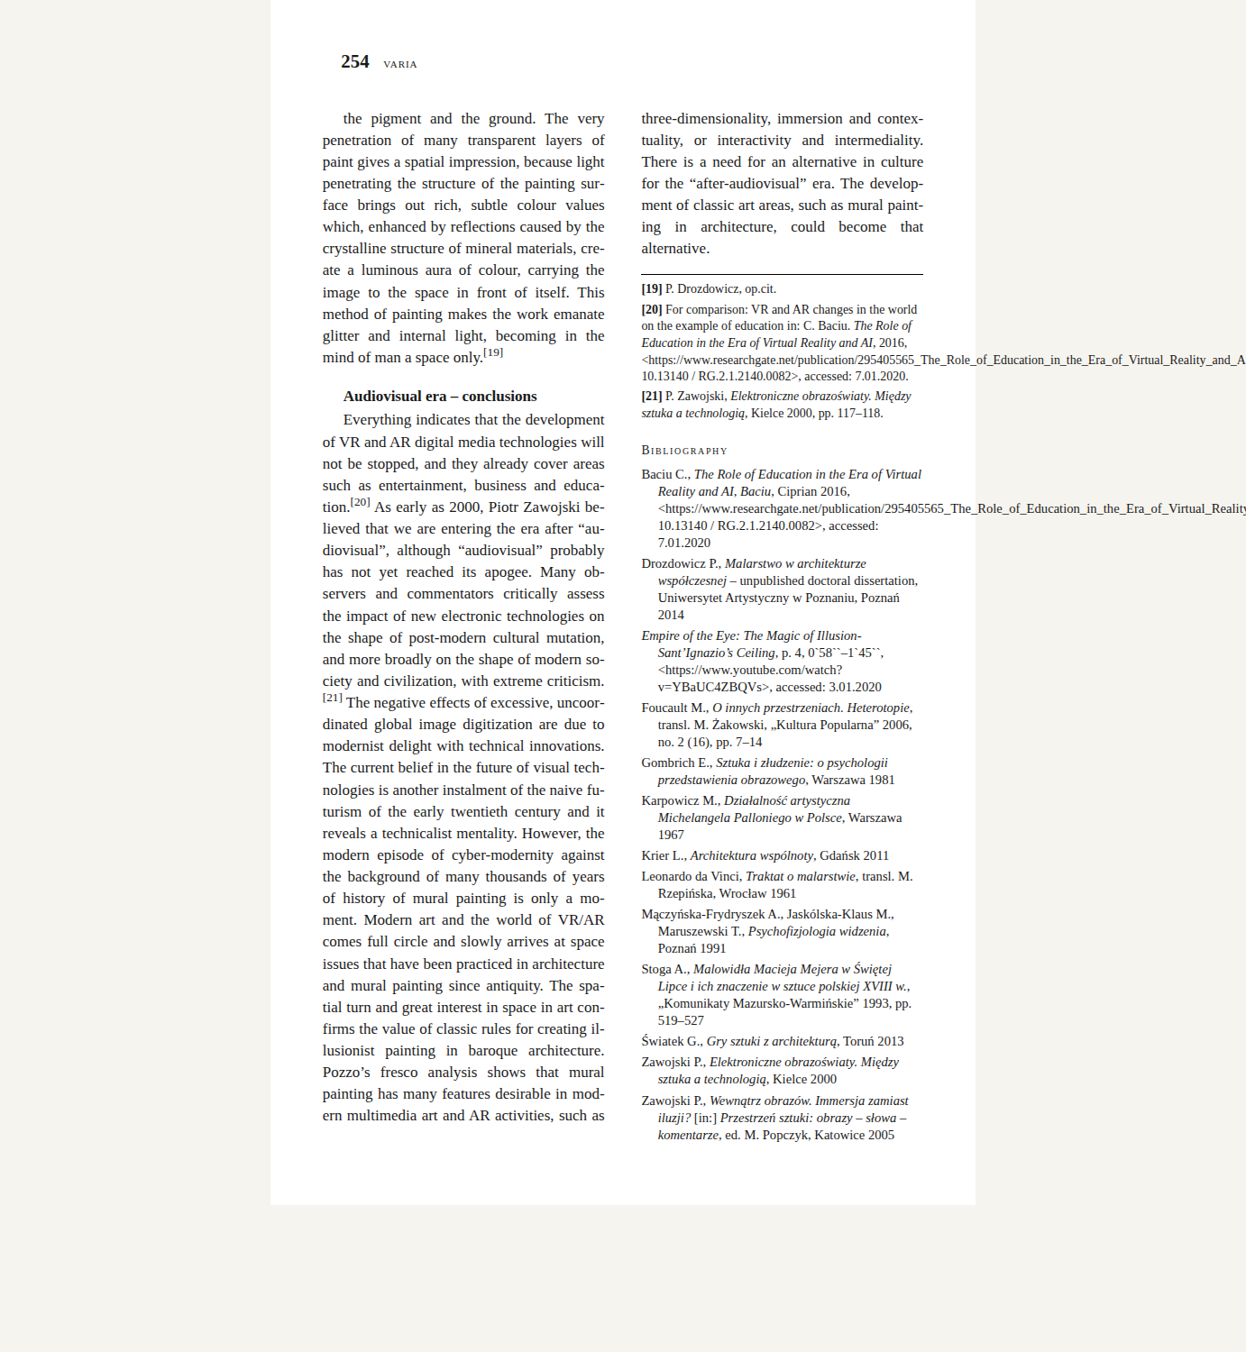254 Varia
the pigment and the ground. The very penetration of many transparent layers of paint gives a spatial impression, because light penetrating the structure of the painting surface brings out rich, subtle colour values which, enhanced by reflections caused by the crystalline structure of mineral materials, create a luminous aura of colour, carrying the image to the space in front of itself. This method of painting makes the work emanate glitter and internal light, becoming in the mind of man a space only.[19]
Audiovisual era – conclusions
Everything indicates that the development of VR and AR digital media technologies will not be stopped, and they already cover areas such as entertainment, business and education.[20] As early as 2000, Piotr Zawojski believed that we are entering the era after “audiovisual”, although “audiovisual” probably has not yet reached its apogee. Many observers and commentators critically assess the impact of new electronic technologies on the shape of post-modern cultural mutation, and more broadly on the shape of modern society and civilization, with extreme criticism.[21] The negative effects of excessive, uncoordinated global image digitization are due to modernist delight with technical innovations. The current belief in the future of visual technologies is another instalment of the naive futurism of the early twentieth century and it reveals a technicalist mentality. However, the modern episode of cyber-modernity against the background of many thousands of years of history of mural painting is only a moment. Modern art and the world of VR/AR comes full circle and slowly arrives at space issues that have been practiced in architecture and mural painting since antiquity. The spatial turn and great interest in space in art confirms the value of classic rules for creating illusionist painting in baroque architecture. Pozzo’s fresco analysis shows that mural painting has many features desirable in modern multimedia art and AR activities, such as three-dimensionality, immersion and contextuality, or interactivity and intermediality. There is a need for an alternative in culture for the “after-audiovisual” era. The development of classic art areas, such as mural painting in architecture, could become that alternative.
[19] P. Drozdowicz, op.cit.
[20] For comparison: VR and AR changes in the world on the example of education in: C. Baciu. The Role of Education in the Era of Virtual Reality and AI, 2016, <https://www.researchgate.net/publication/295405565_The_Role_of_Education_in_the_Era_of_Virtual_Reality_and_AI 10.13140 / RG.2.1.2140.0082>, accessed: 7.01.2020.
[21] P. Zawojski, Elektroniczne obrazoświaty. Między sztuka a technologią, Kielce 2000, pp. 117–118.
Bibliography
Baciu C., The Role of Education in the Era of Virtual Reality and AI, Baciu, Ciprian 2016, <https://www.researchgate.net/publication/295405565_The_Role_of_Education_in_the_Era_of_Virtual_Reality_and_AI 10.13140 / RG.2.1.2140.0082>, accessed: 7.01.2020
Drozdowicz P., Malarstwo w architekturze współczesnej – unpublished doctoral dissertation, Uniwersytet Artystyczny w Poznaniu, Poznań 2014
Empire of the Eye: The Magic of Illusion-Sant’Ignazio’s Ceiling, p. 4, 0`58``–1`45``, <https://www.youtube.com/watch?v=YBaUC4ZBQVs>, accessed: 3.01.2020
Foucault M., O innych przestrzeniach. Heterotopie, transl. M. Żakowski, „Kultura Popularna” 2006, no. 2 (16), pp. 7–14
Gombrich E., Sztuka i złudzenie: o psychologii przedstawienia obrazowego, Warszawa 1981
Karpowicz M., Działalność artystyczna Michelangela Palloniego w Polsce, Warszawa 1967
Krier L., Architektura wspólnoty, Gdańsk 2011
Leonardo da Vinci, Traktat o malarstwie, transl. M. Rzepińska, Wrocław 1961
Mączyńska-Frydryszek A., Jaskólska-Klaus M., Maruszewski T., Psychofizjologia widzenia, Poznań 1991
Stoga A., Malowidła Macieja Mejera w Świętej Lipce i ich znaczenie w sztuce polskiej XVIII w., „Komunikaty Mazursko-Warmińskie” 1993, pp. 519–527
Światek G., Gry sztuki z architekturą, Toruń 2013
Zawojski P., Elektroniczne obrazoświaty. Między sztuka a technologią, Kielce 2000
Zawojski P., Wewnątrz obrazów. Immersja zamiast iluzji? [in:] Przestrzeń sztuki: obrazy – słowa – komentarze, ed. M. Popczyk, Katowice 2005